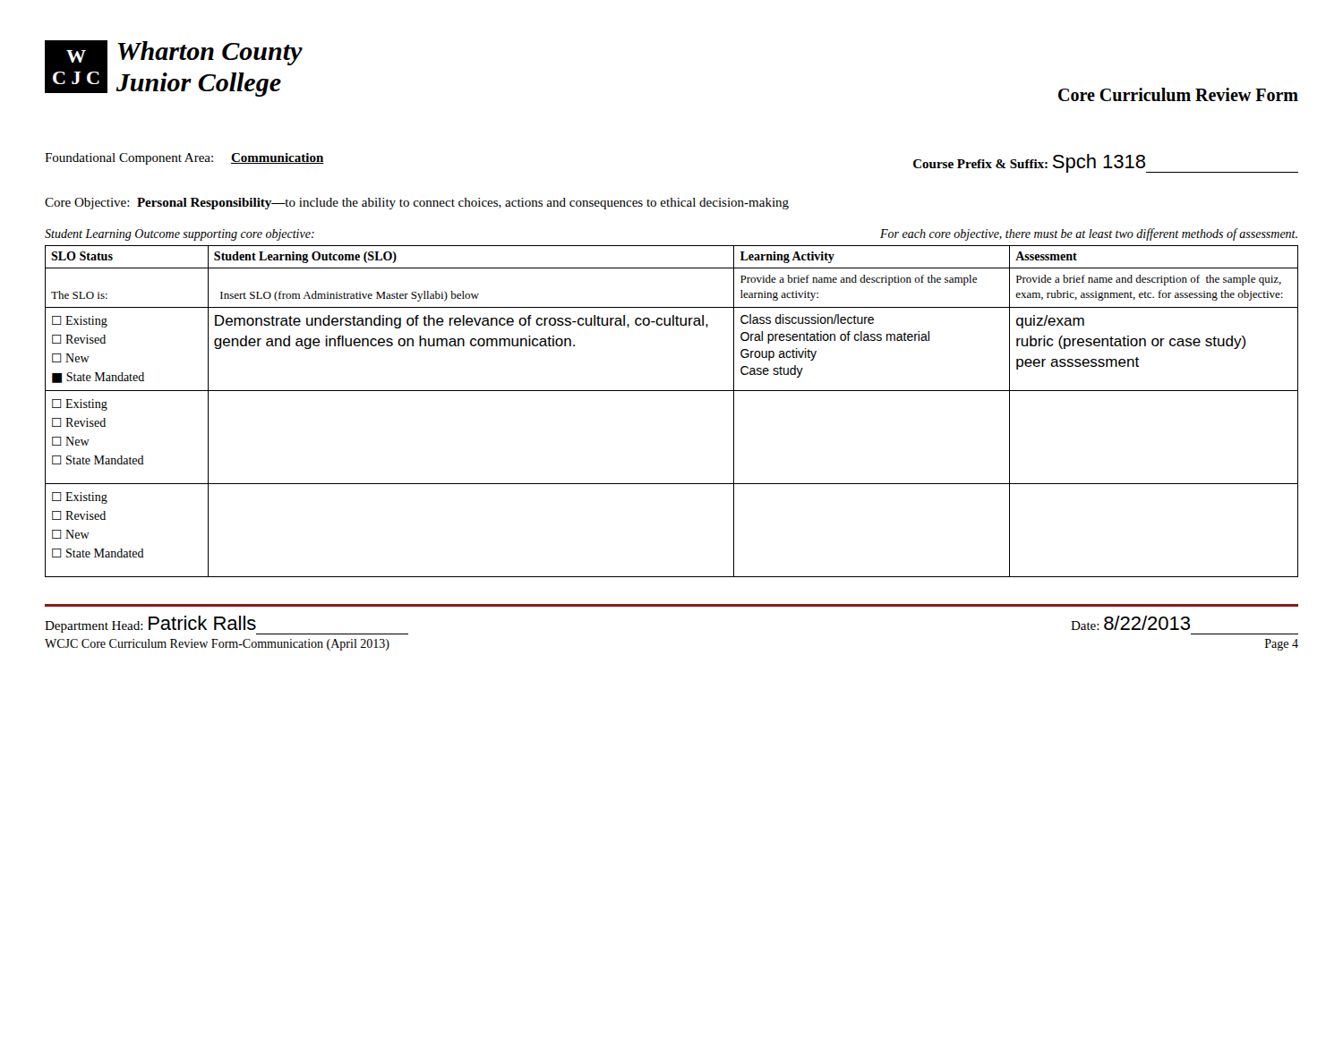W
C J C Wharton County
Junior College
Core Curriculum Review Form
Foundational Component Area: Communication
Course Prefix & Suffix: Spch 1318
Core Objective: Personal Responsibility—to include the ability to connect choices, actions and consequences to ethical decision-making
Student Learning Outcome supporting core objective: For each core objective, there must be at least two different methods of assessment.
| SLO Status | Student Learning Outcome (SLO) | Learning Activity | Assessment |
| --- | --- | --- | --- |
| The SLO is: | Insert SLO (from Administrative Master Syllabi) below | Provide a brief name and description of the sample learning activity: | Provide a brief name and description of the sample quiz, exam, rubric, assignment, etc. for assessing the objective: |
| ☐ Existing ☐ Revised ☐ New ■ State Mandated | Demonstrate understanding of the relevance of cross-cultural, co-cultural, gender and age influences on human communication. | Class discussion/lecture Oral presentation of class material Group activity Case study | quiz/exam rubric (presentation or case study) peer asssessment |
| ☐ Existing ☐ Revised ☐ New ☐ State Mandated | | | |
| ☐ Existing ☐ Revised ☐ New ☐ State Mandated | | | |
Department Head: Patrick Ralls
Date: 8/22/2013
WCJC Core Curriculum Review Form-Communication (April 2013) Page 4